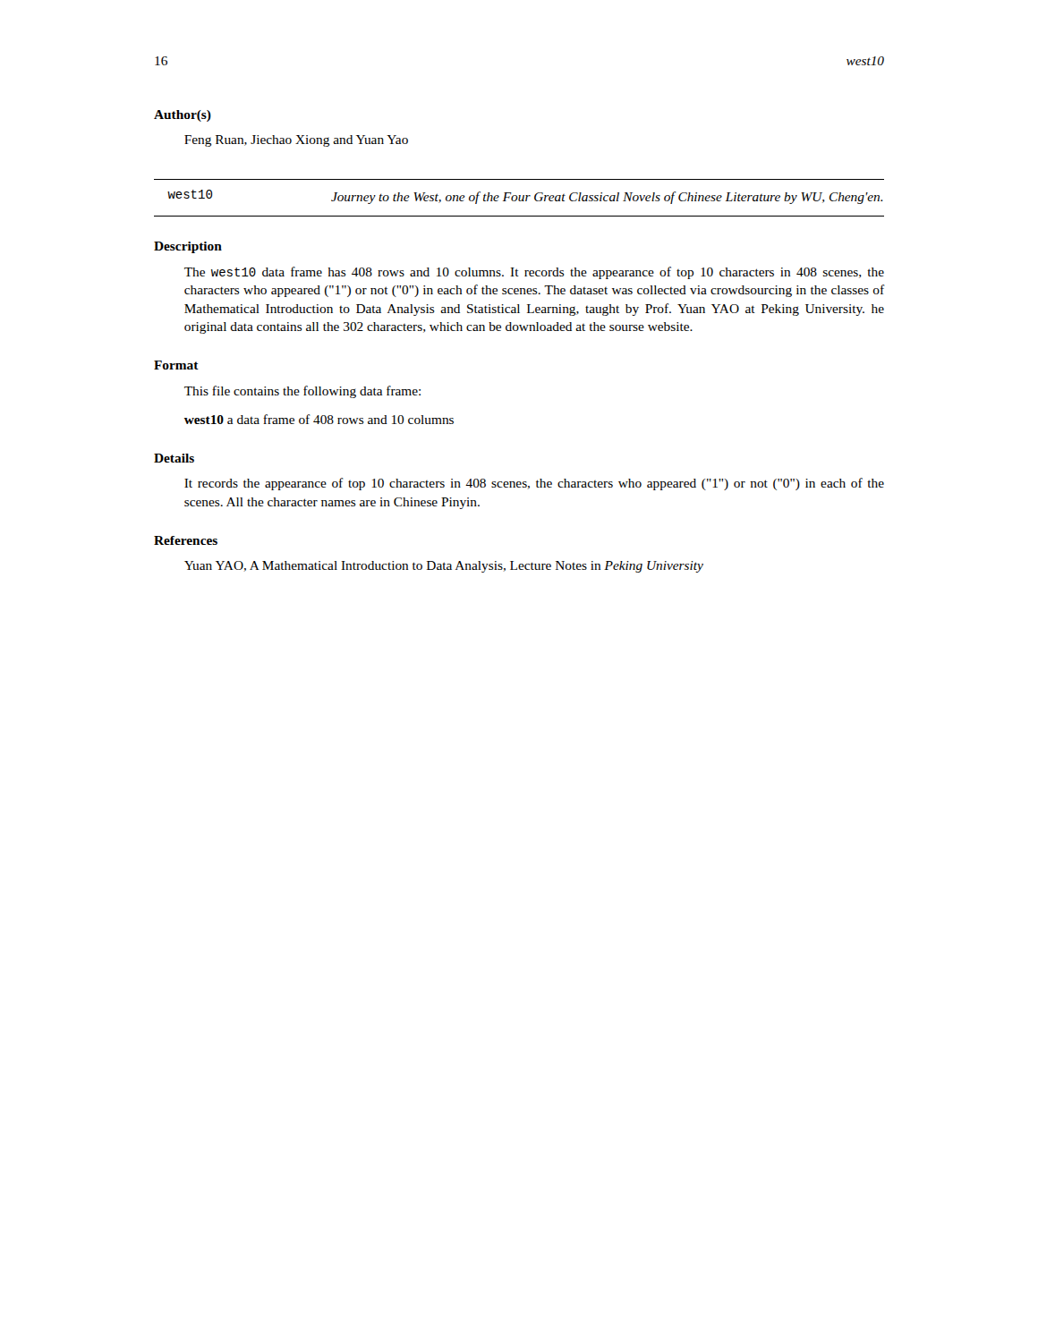16 west10
Author(s)
Feng Ruan, Jiechao Xiong and Yuan Yao
| west10 | Journey to the West, one of the Four Great Classical Novels of Chinese Literature by WU, Cheng'en. |
Description
The west10 data frame has 408 rows and 10 columns. It records the appearance of top 10 characters in 408 scenes, the characters who appeared ("1") or not ("0") in each of the scenes. The dataset was collected via crowdsourcing in the classes of Mathematical Introduction to Data Analysis and Statistical Learning, taught by Prof. Yuan YAO at Peking University. he original data contains all the 302 characters, which can be downloaded at the sourse website.
Format
This file contains the following data frame:
west10 a data frame of 408 rows and 10 columns
Details
It records the appearance of top 10 characters in 408 scenes, the characters who appeared ("1") or not ("0") in each of the scenes. All the character names are in Chinese Pinyin.
References
Yuan YAO, A Mathematical Introduction to Data Analysis, Lecture Notes in Peking University